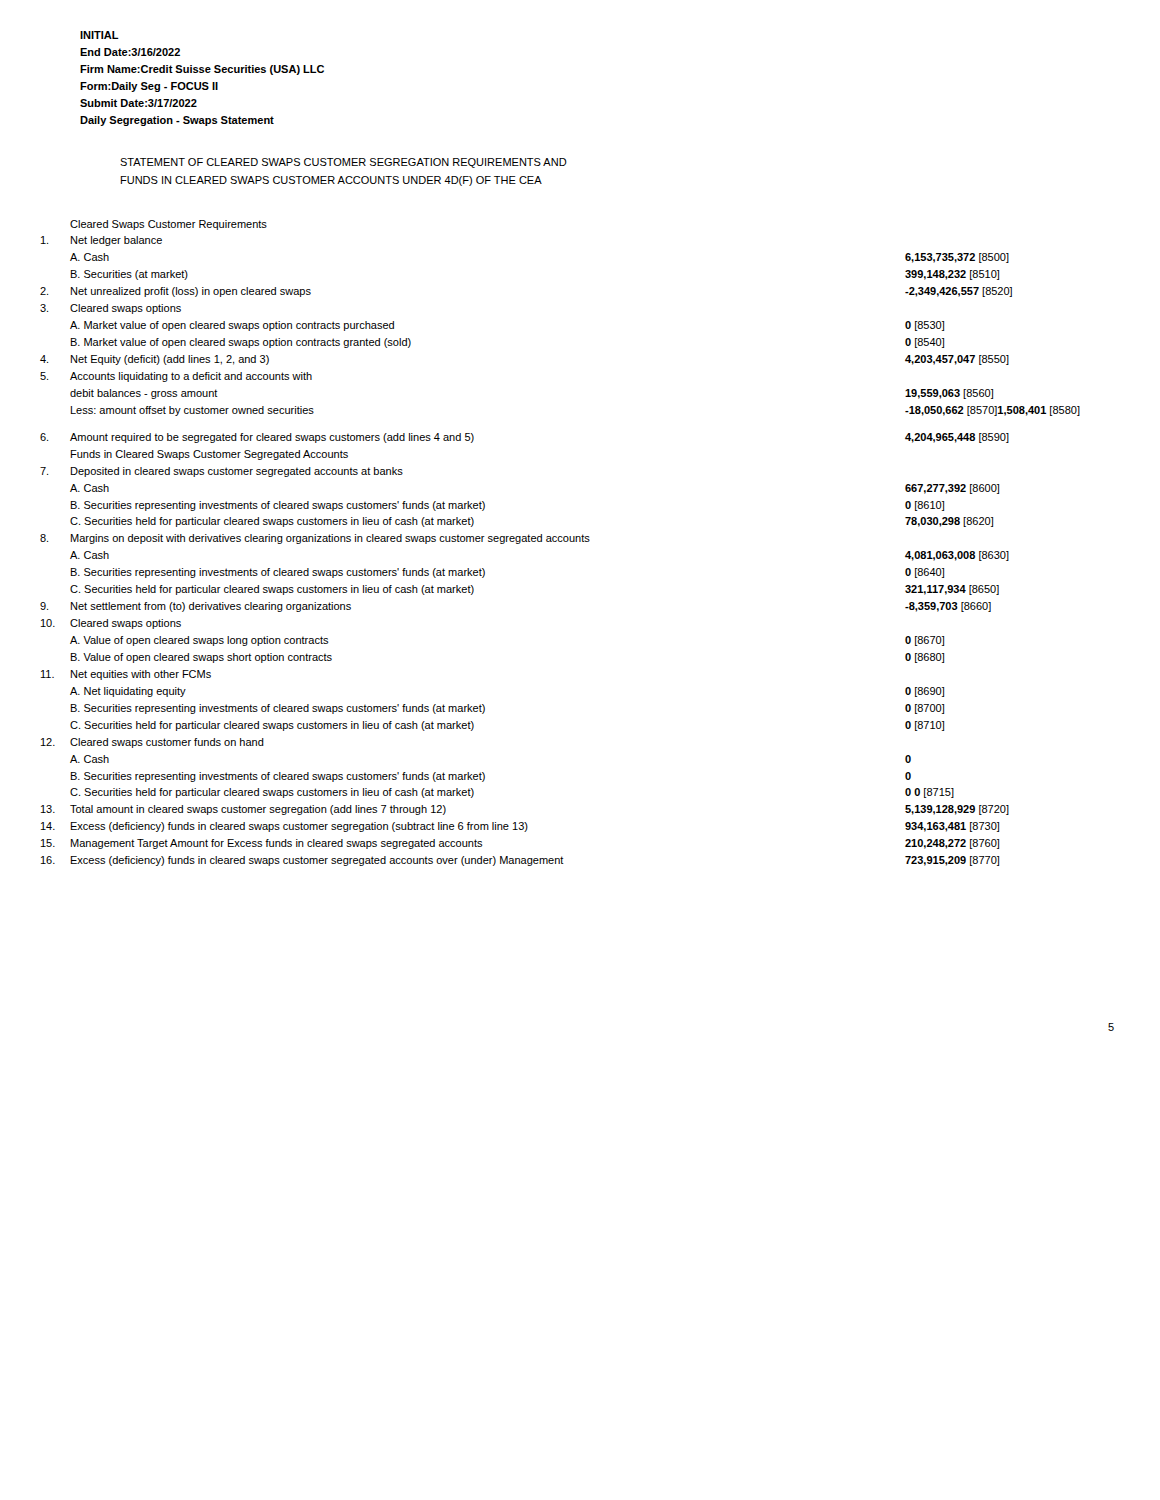INITIAL
End Date:3/16/2022
Firm Name:Credit Suisse Securities (USA) LLC
Form:Daily Seg - FOCUS II
Submit Date:3/17/2022
Daily Segregation - Swaps Statement
STATEMENT OF CLEARED SWAPS CUSTOMER SEGREGATION REQUIREMENTS AND
FUNDS IN CLEARED SWAPS CUSTOMER ACCOUNTS UNDER 4D(F) OF THE CEA
| | Cleared Swaps Customer Requirements | |
| 1. | Net ledger balance | |
| | A. Cash | 6,153,735,372 [8500] |
| | B. Securities (at market) | 399,148,232 [8510] |
| 2. | Net unrealized profit (loss) in open cleared swaps | -2,349,426,557 [8520] |
| 3. | Cleared swaps options | |
| | A. Market value of open cleared swaps option contracts purchased | 0 [8530] |
| | B. Market value of open cleared swaps option contracts granted (sold) | 0 [8540] |
| 4. | Net Equity (deficit) (add lines 1, 2, and 3) | 4,203,457,047 [8550] |
| 5. | Accounts liquidating to a deficit and accounts with | |
| | debit balances - gross amount | 19,559,063 [8560] |
| | Less: amount offset by customer owned securities | -18,050,662 [8570] 1,508,401 [8580] |
| 6. | Amount required to be segregated for cleared swaps customers (add lines 4 and 5) | 4,204,965,448 [8590] |
| | Funds in Cleared Swaps Customer Segregated Accounts | |
| 7. | Deposited in cleared swaps customer segregated accounts at banks | |
| | A. Cash | 667,277,392 [8600] |
| | B. Securities representing investments of cleared swaps customers' funds (at market) | 0 [8610] |
| | C. Securities held for particular cleared swaps customers in lieu of cash (at market) | 78,030,298 [8620] |
| 8. | Margins on deposit with derivatives clearing organizations in cleared swaps customer segregated accounts | |
| | A. Cash | 4,081,063,008 [8630] |
| | B. Securities representing investments of cleared swaps customers' funds (at market) | 0 [8640] |
| | C. Securities held for particular cleared swaps customers in lieu of cash (at market) | 321,117,934 [8650] |
| 9. | Net settlement from (to) derivatives clearing organizations | -8,359,703 [8660] |
| 10. | Cleared swaps options | |
| | A. Value of open cleared swaps long option contracts | 0 [8670] |
| | B. Value of open cleared swaps short option contracts | 0 [8680] |
| 11. | Net equities with other FCMs | |
| | A. Net liquidating equity | 0 [8690] |
| | B. Securities representing investments of cleared swaps customers' funds (at market) | 0 [8700] |
| | C. Securities held for particular cleared swaps customers in lieu of cash (at market) | 0 [8710] |
| 12. | Cleared swaps customer funds on hand | |
| | A. Cash | 0 |
| | B. Securities representing investments of cleared swaps customers' funds (at market) | 0 |
| | C. Securities held for particular cleared swaps customers in lieu of cash (at market) | 0 0 [8715] |
| 13. | Total amount in cleared swaps customer segregation (add lines 7 through 12) | 5,139,128,929 [8720] |
| 14. | Excess (deficiency) funds in cleared swaps customer segregation (subtract line 6 from line 13) | 934,163,481 [8730] |
| 15. | Management Target Amount for Excess funds in cleared swaps segregated accounts | 210,248,272 [8760] |
| 16. | Excess (deficiency) funds in cleared swaps customer segregated accounts over (under) Management | 723,915,209 [8770] |
5